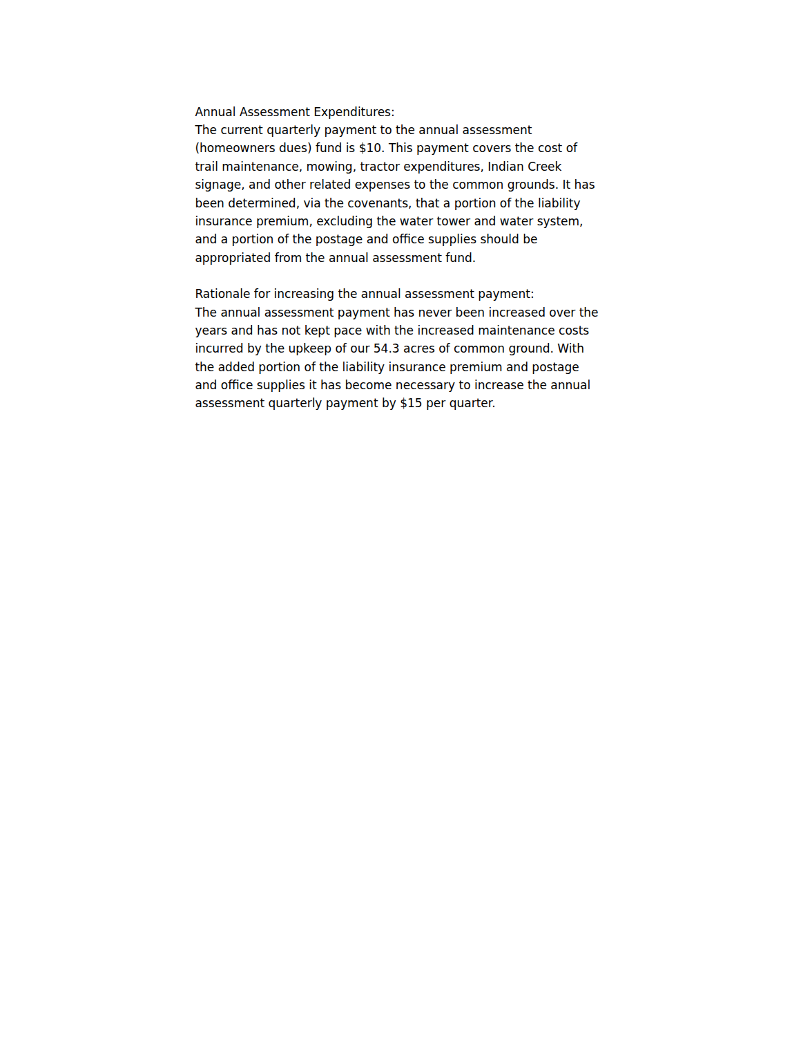Annual Assessment Expenditures:
The current quarterly payment to the annual assessment (homeowners dues) fund is $10. This payment covers the cost of trail maintenance, mowing, tractor expenditures, Indian Creek signage, and other related expenses to the common grounds. It has been determined, via the covenants, that a portion of the liability insurance premium, excluding the water tower and water system, and a portion of the postage and office supplies should be appropriated from the annual assessment fund.
Rationale for increasing the annual assessment payment:
The annual assessment payment has never been increased over the years and has not kept pace with the increased maintenance costs incurred by the upkeep of our 54.3 acres of common ground. With the added portion of the liability insurance premium and postage and office supplies it has become necessary to increase the annual assessment quarterly payment by $15 per quarter.